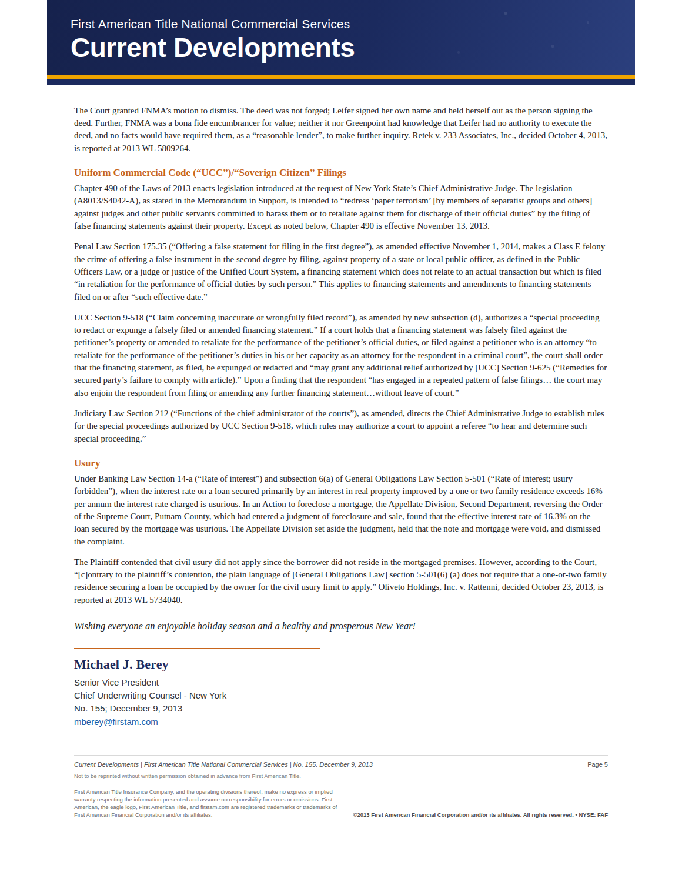First American Title National Commercial Services
Current Developments
The Court granted FNMA’s motion to dismiss. The deed was not forged; Leifer signed her own name and held herself out as the person signing the deed. Further, FNMA was a bona fide encumbrancer for value; neither it nor Greenpoint had knowledge that Leifer had no authority to execute the deed, and no facts would have required them, as a “reasonable lender”, to make further inquiry. Retek v. 233 Associates, Inc., decided October 4, 2013, is reported at 2013 WL 5809264.
Uniform Commercial Code (“UCC”)/“Soverign Citizen” Filings
Chapter 490 of the Laws of 2013 enacts legislation introduced at the request of New York State’s Chief Administrative Judge. The legislation (A8013/S4042-A), as stated in the Memorandum in Support, is intended to “redress ‘paper terrorism’ [by members of separatist groups and others] against judges and other public servants committed to harass them or to retaliate against them for discharge of their official duties” by the filing of false financing statements against their property. Except as noted below, Chapter 490 is effective November 13, 2013.
Penal Law Section 175.35 (“Offering a false statement for filing in the first degree”), as amended effective November 1, 2014, makes a Class E felony the crime of offering a false instrument in the second degree by filing, against property of a state or local public officer, as defined in the Public Officers Law, or a judge or justice of the Unified Court System, a financing statement which does not relate to an actual transaction but which is filed “in retaliation for the performance of official duties by such person.” This applies to financing statements and amendments to financing statements filed on or after “such effective date.”
UCC Section 9-518 (“Claim concerning inaccurate or wrongfully filed record”), as amended by new subsection (d), authorizes a “special proceeding to redact or expunge a falsely filed or amended financing statement.” If a court holds that a financing statement was falsely filed against the petitioner’s property or amended to retaliate for the performance of the petitioner’s official duties, or filed against a petitioner who is an attorney “to retaliate for the performance of the petitioner’s duties in his or her capacity as an attorney for the respondent in a criminal court”, the court shall order that the financing statement, as filed, be expunged or redacted and “may grant any additional relief authorized by [UCC] Section 9-625 (“Remedies for secured party’s failure to comply with article).” Upon a finding that the respondent “has engaged in a repeated pattern of false filings… the court may also enjoin the respondent from filing or amending any further financing statement…without leave of court.”
Judiciary Law Section 212 (“Functions of the chief administrator of the courts”), as amended, directs the Chief Administrative Judge to establish rules for the special proceedings authorized by UCC Section 9-518, which rules may authorize a court to appoint a referee “to hear and determine such special proceeding.”
Usury
Under Banking Law Section 14-a (“Rate of interest”) and subsection 6(a) of General Obligations Law Section 5-501 (“Rate of interest; usury forbidden”), when the interest rate on a loan secured primarily by an interest in real property improved by a one or two family residence exceeds 16% per annum the interest rate charged is usurious. In an Action to foreclose a mortgage, the Appellate Division, Second Department, reversing the Order of the Supreme Court, Putnam County, which had entered a judgment of foreclosure and sale, found that the effective interest rate of 16.3% on the loan secured by the mortgage was usurious. The Appellate Division set aside the judgment, held that the note and mortgage were void, and dismissed the complaint.
The Plaintiff contended that civil usury did not apply since the borrower did not reside in the mortgaged premises. However, according to the Court, “[c]ontrary to the plaintiff’s contention, the plain language of [General Obligations Law] section 5-501(6) (a) does not require that a one-or-two family residence securing a loan be occupied by the owner for the civil usury limit to apply.” Oliveto Holdings, Inc. v. Rattenni, decided October 23, 2013, is reported at 2013 WL 5734040.
Wishing everyone an enjoyable holiday season and a healthy and prosperous New Year!
Michael J. Berey
Senior Vice President
Chief Underwriting Counsel - New York
No. 155; December 9, 2013
mberey@firstam.com
Current Developments | First American Title National Commercial Services | No. 155. December 9, 2013
Page 5
Not to be reprinted without written permission obtained in advance from First American Title.
First American Title Insurance Company, and the operating divisions thereof, make no express or implied warranty respecting the information presented and assume no responsibility for errors or omissions. First American, the eagle logo, First American Title, and firstam.com are registered trademarks or trademarks of First American Financial Corporation and/or its affiliates.
©2013 First American Financial Corporation and/or its affiliates. All rights reserved. • NYSE: FAF